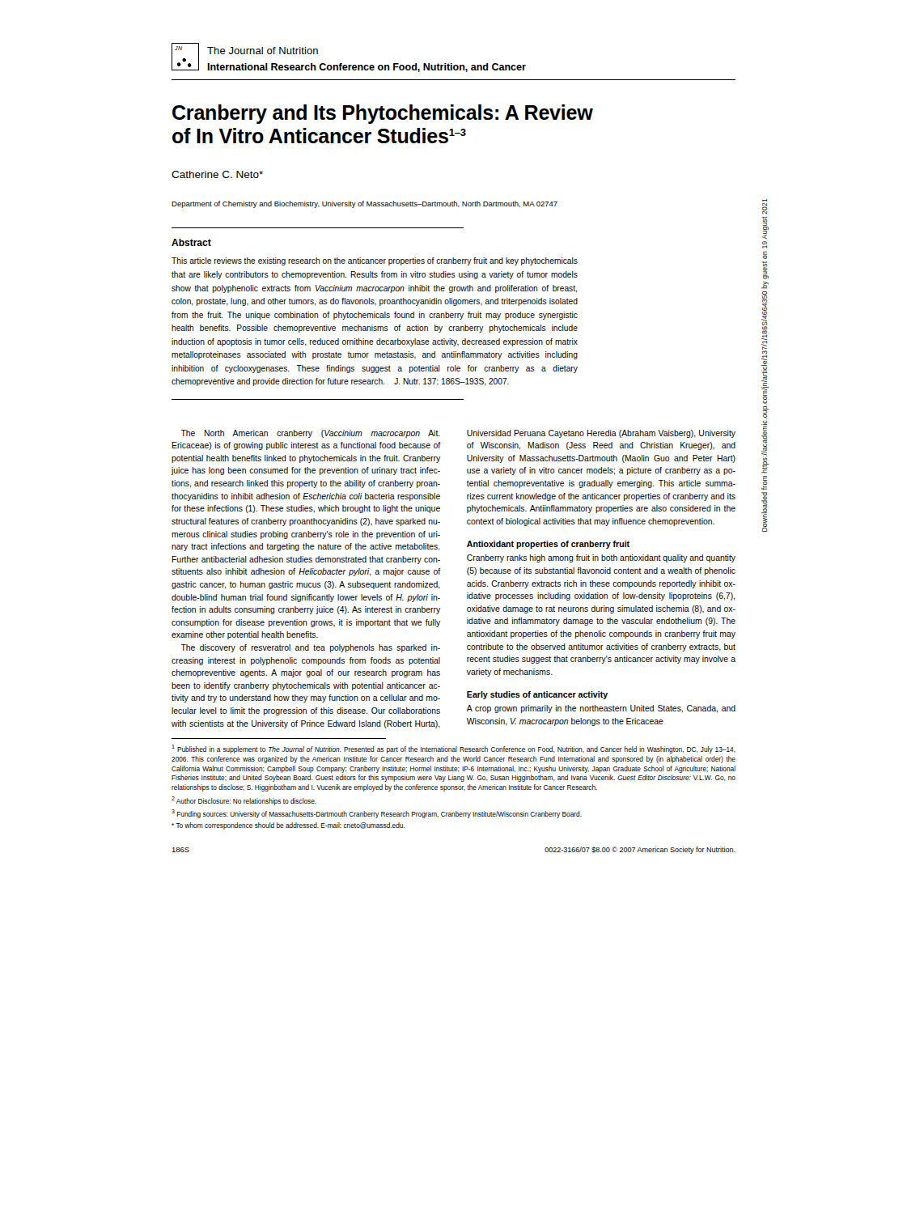JN
The Journal of Nutrition
International Research Conference on Food, Nutrition, and Cancer
Cranberry and Its Phytochemicals: A Review
of In Vitro Anticancer Studies1–3
Catherine C. Neto*
Department of Chemistry and Biochemistry, University of Massachusetts–Dartmouth, North Dartmouth, MA 02747
Abstract
This article reviews the existing research on the anticancer properties of cranberry fruit and key phytochemicals that are likely contributors to chemoprevention. Results from in vitro studies using a variety of tumor models show that polyphenolic extracts from Vaccinium macrocarpon inhibit the growth and proliferation of breast, colon, prostate, lung, and other tumors, as do flavonols, proanthocyanidin oligomers, and triterpenoids isolated from the fruit. The unique combination of phytochemicals found in cranberry fruit may produce synergistic health benefits. Possible chemopreventive mechanisms of action by cranberry phytochemicals include induction of apoptosis in tumor cells, reduced ornithine decarboxylase activity, decreased expression of matrix metalloproteinases associated with prostate tumor metastasis, and antiinflammatory activities including inhibition of cyclooxygenases. These findings suggest a potential role for cranberry as a dietary chemopreventive and provide direction for future research. J. Nutr. 137: 186S–193S, 2007.
Downloaded from https://academic.oup.com/jn/article/137/1/186S/4664350 by guest on 19 August 2021
The North American cranberry (Vaccinium macrocarpon Ait. Ericaceae) is of growing public interest as a functional food because of potential health benefits linked to phytochemicals in the fruit. Cranberry juice has long been consumed for the prevention of urinary tract infections, and research linked this property to the ability of cranberry proanthocyanidins to inhibit adhesion of Escherichia coli bacteria responsible for these infections (1). These studies, which brought to light the unique structural features of cranberry proanthocyanidins (2), have sparked numerous clinical studies probing cranberry's role in the prevention of urinary tract infections and targeting the nature of the active metabolites. Further antibacterial adhesion studies demonstrated that cranberry constituents also inhibit adhesion of Helicobacter pylori, a major cause of gastric cancer, to human gastric mucus (3). A subsequent randomized, double-blind human trial found significantly lower levels of H. pylori infection in adults consuming cranberry juice (4). As interest in cranberry consumption for disease prevention grows, it is important that we fully examine other potential health benefits.
The discovery of resveratrol and tea polyphenols has sparked increasing interest in polyphenolic compounds from foods as potential chemopreventive agents. A major goal of our research program has been to identify cranberry phytochemicals with potential anticancer activity and try to understand how they may function on a cellular and molecular level to limit the progression of this disease. Our collaborations with scientists at the University of Prince Edward Island (Robert Hurta), Universidad Peruana Cayetano Heredia (Abraham Vaisberg), University of Wisconsin, Madison (Jess Reed and Christian Krueger), and University of Massachusetts-Dartmouth (Maolin Guo and Peter Hart) use a variety of in vitro cancer models; a picture of cranberry as a potential chemopreventative is gradually emerging. This article summarizes current knowledge of the anticancer properties of cranberry and its phytochemicals. Antiinflammatory properties are also considered in the context of biological activities that may influence chemoprevention.
Antioxidant properties of cranberry fruit
Cranberry ranks high among fruit in both antioxidant quality and quantity (5) because of its substantial flavonoid content and a wealth of phenolic acids. Cranberry extracts rich in these compounds reportedly inhibit oxidative processes including oxidation of low-density lipoproteins (6,7), oxidative damage to rat neurons during simulated ischemia (8), and oxidative and inflammatory damage to the vascular endothelium (9). The antioxidant properties of the phenolic compounds in cranberry fruit may contribute to the observed antitumor activities of cranberry extracts, but recent studies suggest that cranberry's anticancer activity may involve a variety of mechanisms.
Early studies of anticancer activity
A crop grown primarily in the northeastern United States, Canada, and Wisconsin, V. macrocarpon belongs to the Ericaceae
1 Published in a supplement to The Journal of Nutrition. Presented as part of the International Research Conference on Food, Nutrition, and Cancer held in Washington, DC, July 13–14, 2006. This conference was organized by the American Institute for Cancer Research and the World Cancer Research Fund International and sponsored by (in alphabetical order) the California Walnut Commission; Campbell Soup Company; Cranberry Institute; Hormel Institute; IP-6 International, Inc.; Kyushu University, Japan Graduate School of Agriculture; National Fisheries Institute; and United Soybean Board. Guest editors for this symposium were Vay Liang W. Go, Susan Higginbotham, and Ivana Vucenik. Guest Editor Disclosure: V.L.W. Go, no relationships to disclose; S. Higginbotham and I. Vucenik are employed by the conference sponsor, the American Institute for Cancer Research.
2 Author Disclosure: No relationships to disclose.
3 Funding sources: University of Massachusetts-Dartmouth Cranberry Research Program, Cranberry Institute/Wisconsin Cranberry Board.
* To whom correspondence should be addressed. E-mail: cneto@umassd.edu.
186S
0022-3166/07 $8.00 © 2007 American Society for Nutrition.